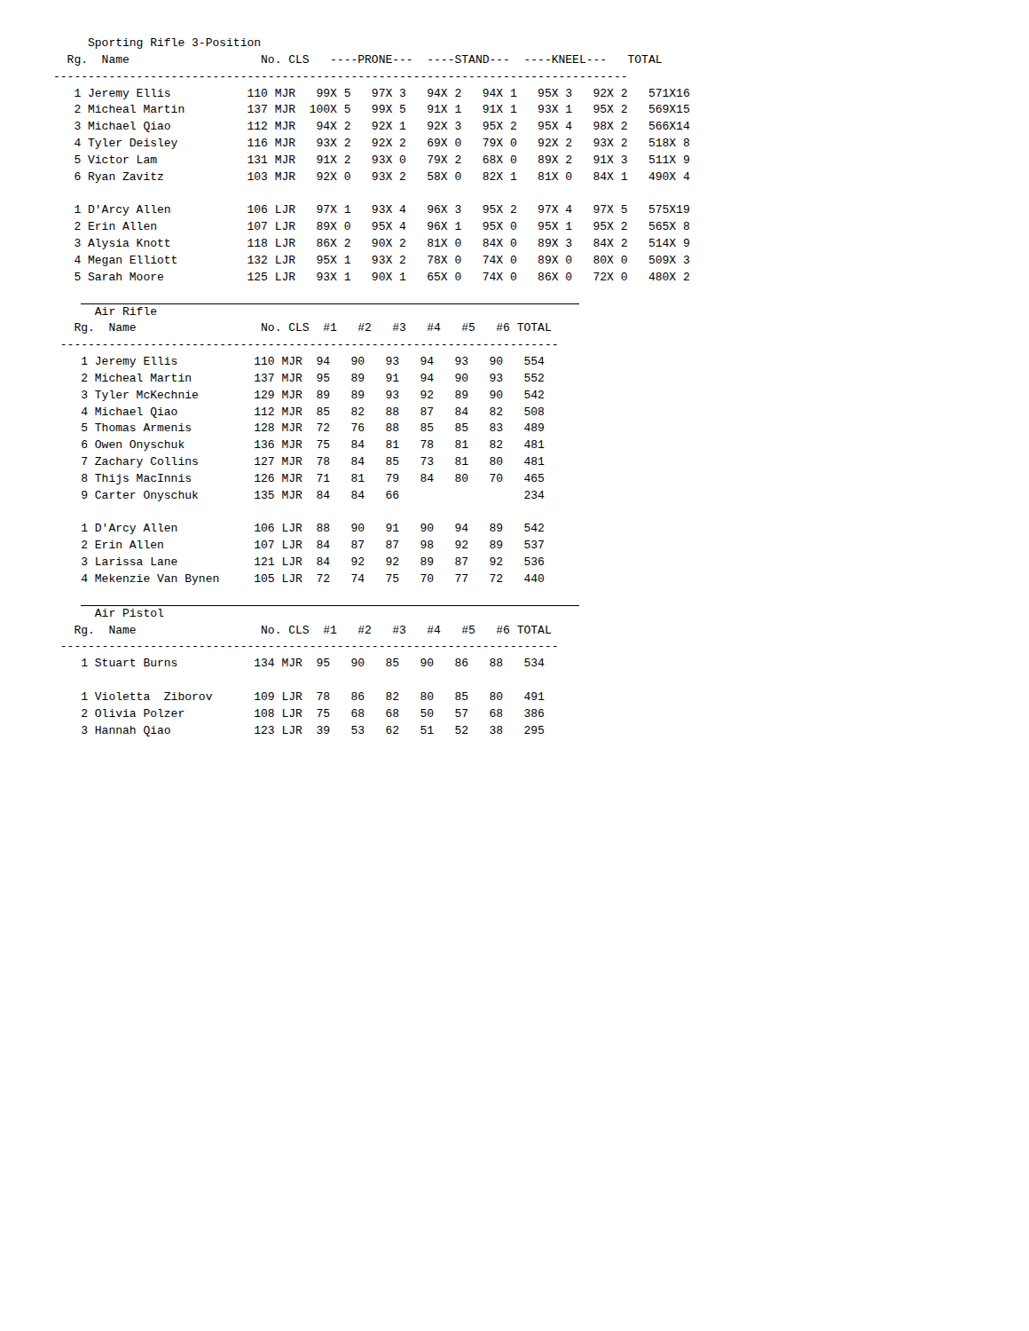Sporting Rifle 3-Position
  Rg.  Name                   No. CLS   ----PRONE---  ----STAND---  ----KNEEL---   TOTAL
-----------------------------------------------------------------------------------
   1 Jeremy Ellis           110 MJR   99X 5   97X 3   94X 2   94X 1   95X 3   92X 2   571X16
   2 Micheal Martin         137 MJR  100X 5   99X 5   91X 1   91X 1   93X 1   95X 2   569X15
   3 Michael Qiao           112 MJR   94X 2   92X 1   92X 3   95X 2   95X 4   98X 2   566X14
   4 Tyler Deisley          116 MJR   93X 2   92X 2   69X 0   79X 0   92X 2   93X 2   518X 8
   5 Victor Lam             131 MJR   91X 2   93X 0   79X 2   68X 0   89X 2   91X 3   511X 9
   6 Ryan Zavitz            103 MJR   92X 0   93X 2   58X 0   82X 1   81X 0   84X 1   490X 4

   1 D'Arcy Allen           106 LJR   97X 1   93X 4   96X 3   95X 2   97X 4   97X 5   575X19
   2 Erin Allen             107 LJR   89X 0   95X 4   96X 1   95X 0   95X 1   95X 2   565X 8
   3 Alysia Knott           118 LJR   86X 2   90X 2   81X 0   84X 0   89X 3   84X 2   514X 9
   4 Megan Elliott          132 LJR   95X 1   93X 2   78X 0   74X 0   89X 0   80X 0   509X 3
   5 Sarah Moore            125 LJR   93X 1   90X 1   65X 0   74X 0   86X 0   72X 0   480X 2
      Air Rifle
   Rg.  Name                  No. CLS  #1   #2   #3   #4   #5   #6 TOTAL
 ------------------------------------------------------------------------
    1 Jeremy Ellis           110 MJR  94   90   93   94   93   90   554
    2 Micheal Martin         137 MJR  95   89   91   94   90   93   552
    3 Tyler McKechnie        129 MJR  89   89   93   92   89   90   542
    4 Michael Qiao           112 MJR  85   82   88   87   84   82   508
    5 Thomas Armenis         128 MJR  72   76   88   85   85   83   489
    6 Owen Onyschuk          136 MJR  75   84   81   78   81   82   481
    7 Zachary Collins        127 MJR  78   84   85   73   81   80   481
    8 Thijs MacInnis         126 MJR  71   81   79   84   80   70   465
    9 Carter Onyschuk        135 MJR  84   84   66                  234

    1 D'Arcy Allen           106 LJR  88   90   91   90   94   89   542
    2 Erin Allen             107 LJR  84   87   87   98   92   89   537
    3 Larissa Lane           121 LJR  84   92   92   89   87   92   536
    4 Mekenzie Van Bynen     105 LJR  72   74   75   70   77   72   440
      Air Pistol
   Rg.  Name                  No. CLS  #1   #2   #3   #4   #5   #6 TOTAL
 ------------------------------------------------------------------------
    1 Stuart Burns           134 MJR  95   90   85   90   86   88   534

    1 Violetta  Ziborov      109 LJR  78   86   82   80   85   80   491
    2 Olivia Polzer          108 LJR  75   68   68   50   57   68   386
    3 Hannah Qiao            123 LJR  39   53   62   51   52   38   295